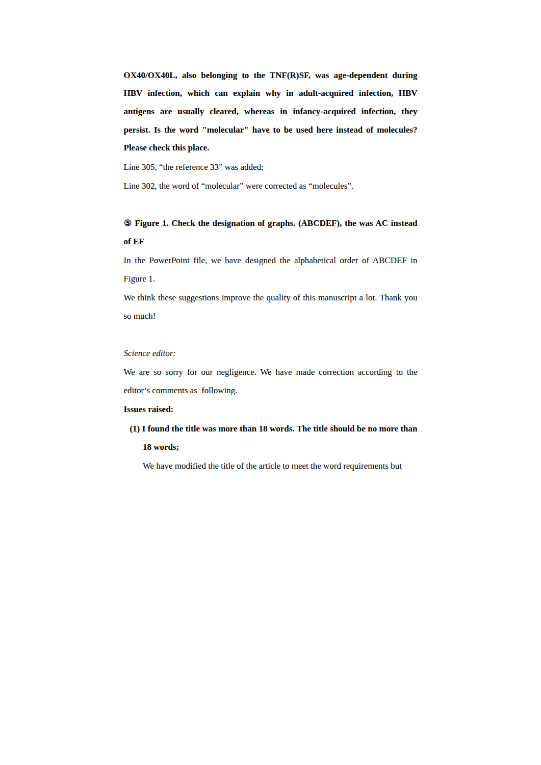OX40/OX40L, also belonging to the TNF(R)SF, was age-dependent during HBV infection, which can explain why in adult-acquired infection, HBV antigens are usually cleared, whereas in infancy-acquired infection, they persist. Is the word "molecular" have to be used here instead of molecules? Please check this place.
Line 305, “the reference 33” was added;
Line 302, the word of “molecular” were corrected as “molecules”.
⑤ Figure 1. Check the designation of graphs. (ABCDEF), the was AC instead of EF
In the PowerPoint file, we have designed the alphabetical order of ABCDEF in Figure 1.
We think these suggestions improve the quality of this manuscript a lot. Thank you so much!
Science editor:
We are so sorry for our negligence. We have made correction according to the editor’s comments as following.
Issues raised:
(1) I found the title was more than 18 words. The title should be no more than 18 words;
We have modified the title of the article to meet the word requirements but